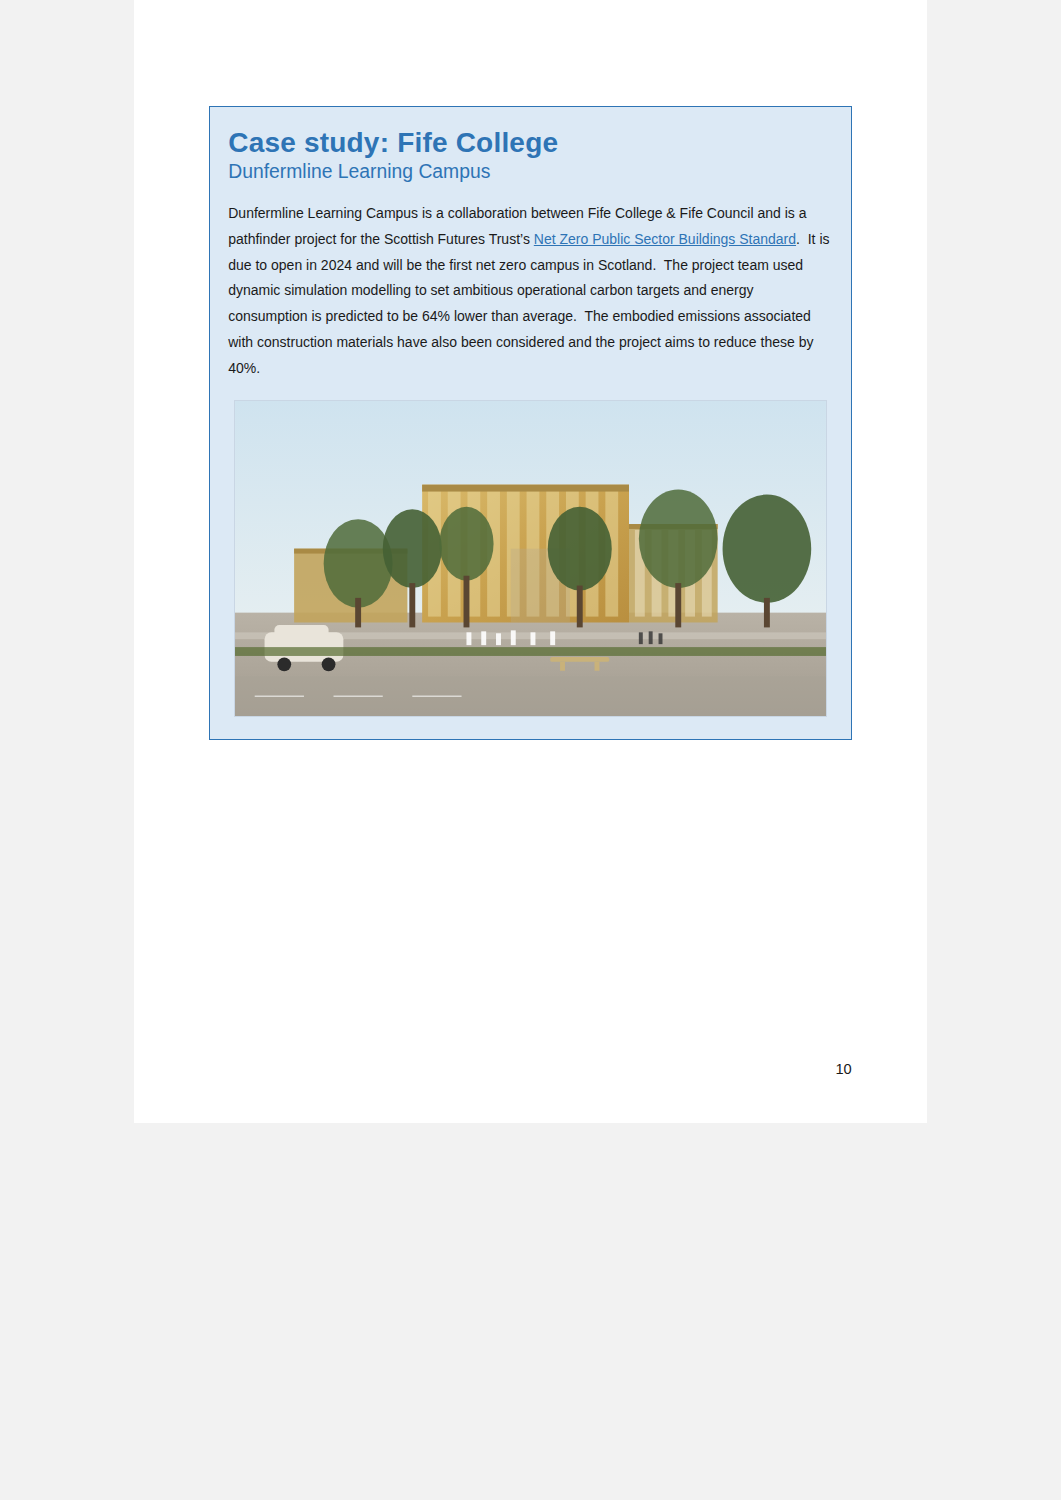Case study: Fife College
Dunfermline Learning Campus
Dunfermline Learning Campus is a collaboration between Fife College & Fife Council and is a pathfinder project for the Scottish Futures Trust’s Net Zero Public Sector Buildings Standard. It is due to open in 2024 and will be the first net zero campus in Scotland. The project team used dynamic simulation modelling to set ambitious operational carbon targets and energy consumption is predicted to be 64% lower than average. The embodied emissions associated with construction materials have also been considered and the project aims to reduce these by 40%.
10